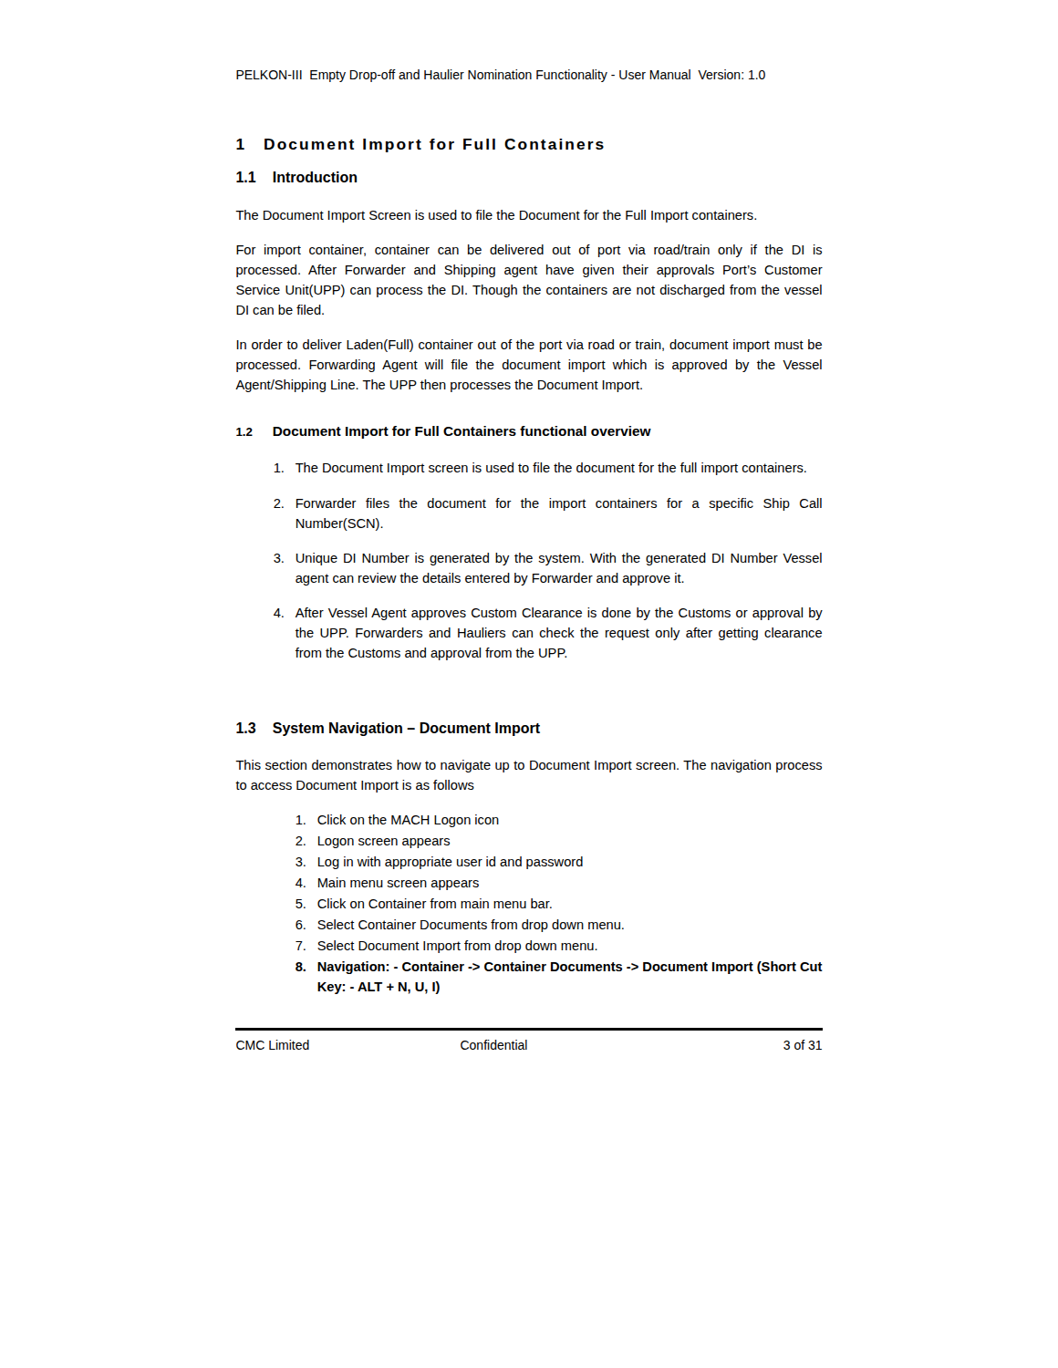PELKON-III Empty Drop-off and Haulier Nomination Functionality - User Manual Version: 1.0
1 Document Import for Full Containers
1.1 Introduction
The Document Import Screen is used to file the Document for the Full Import containers.
For import container, container can be delivered out of port via road/train only if the DI is processed. After Forwarder and Shipping agent have given their approvals Port’s Customer Service Unit(UPP) can process the DI. Though the containers are not discharged from the vessel DI can be filed.
In order to deliver Laden(Full) container out of the port via road or train, document import must be processed. Forwarding Agent will file the document import which is approved by the Vessel Agent/Shipping Line. The UPP then processes the Document Import.
1.2 Document Import for Full Containers functional overview
The Document Import screen is used to file the document for the full import containers.
Forwarder files the document for the import containers for a specific Ship Call Number(SCN).
Unique DI Number is generated by the system. With the generated DI Number Vessel agent can review the details entered by Forwarder and approve it.
After Vessel Agent approves Custom Clearance is done by the Customs or approval by the UPP. Forwarders and Hauliers can check the request only after getting clearance from the Customs and approval from the UPP.
1.3 System Navigation – Document Import
This section demonstrates how to navigate up to Document Import screen. The navigation process to access Document Import is as follows
Click on the MACH Logon icon
Logon screen appears
Log in with appropriate user id and password
Main menu screen appears
Click on Container from main menu bar.
Select Container Documents from drop down menu.
Select Document Import from drop down menu.
Navigation: - Container -> Container Documents -> Document Import (Short Cut Key: - ALT + N, U, I)
CMC Limited
Confidential
3 of 31